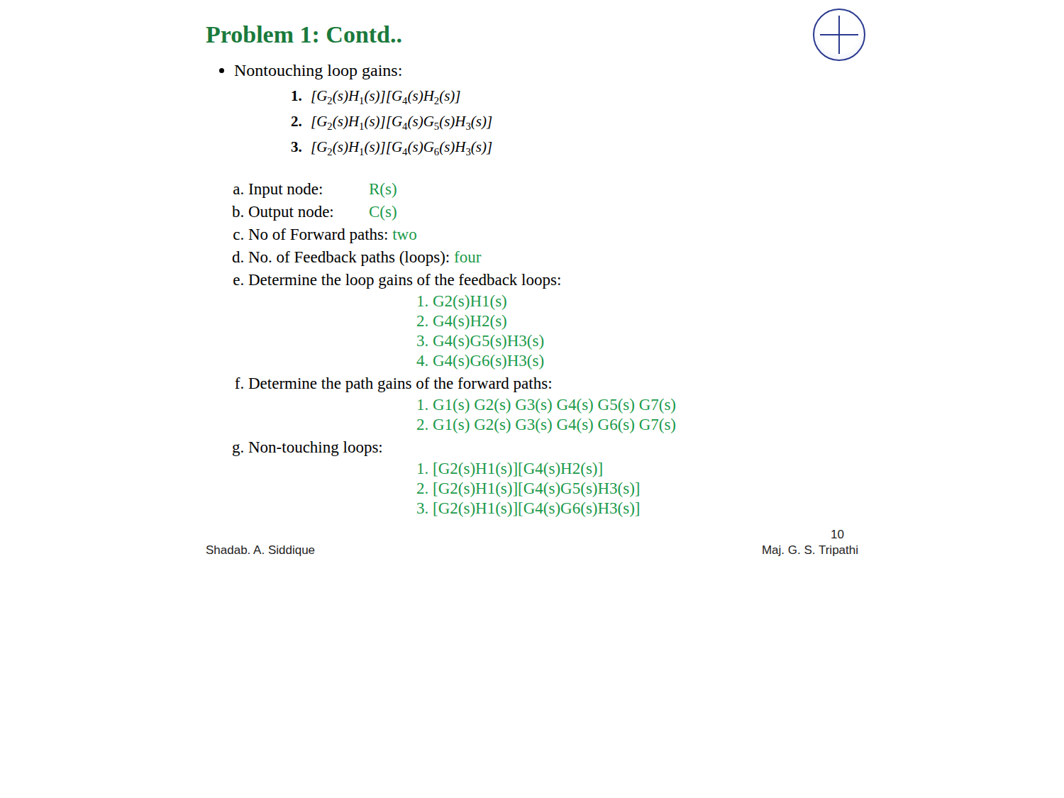Problem 1: Contd..
Nontouching loop gains:
1. [G2(s)H1(s)][G4(s)H2(s)]
2. [G2(s)H1(s)][G4(s)G5(s)H3(s)]
3. [G2(s)H1(s)][G4(s)G6(s)H3(s)]
Input node: R(s)
Output node: C(s)
No of Forward paths: two
No. of Feedback paths (loops): four
Determine the loop gains of the feedback loops:
G2(s)H1(s)
G4(s)H2(s)
G4(s)G5(s)H3(s)
G4(s)G6(s)H3(s)
Determine the path gains of the forward paths:
G1(s) G2(s) G3(s) G4(s) G5(s) G7(s)
G1(s) G2(s) G3(s) G4(s) G6(s) G7(s)
Non-touching loops:
[G2(s)H1(s)][G4(s)H2(s)]
[G2(s)H1(s)][G4(s)G5(s)H3(s)]
[G2(s)H1(s)][G4(s)G6(s)H3(s)]
10
Shadab. A. Siddique Maj. G. S. Tripathi